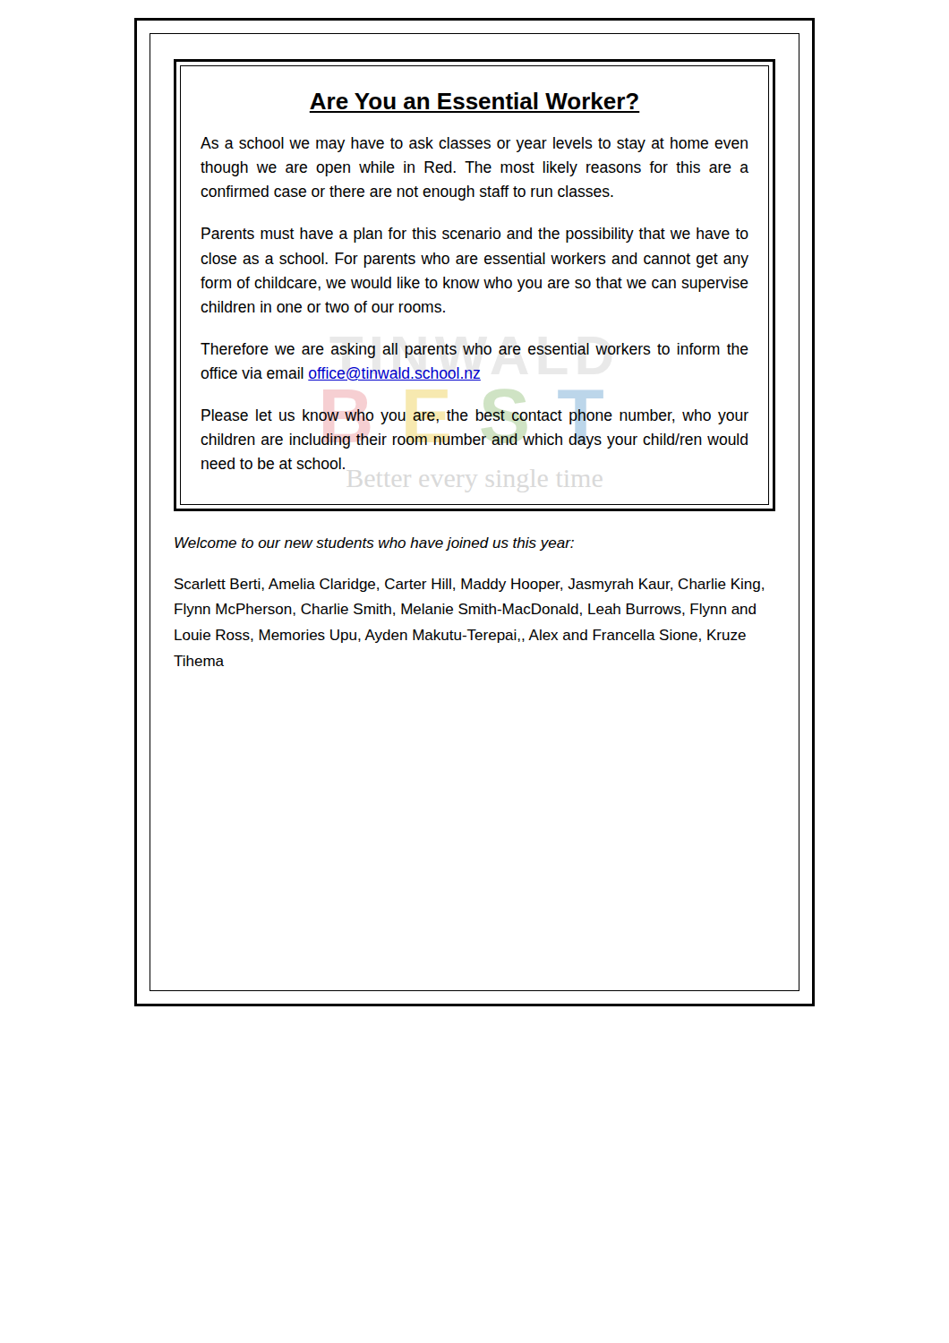TINWALD
BEST
Better every single time
Are You an Essential Worker?
As a school we may have to ask classes or year levels to stay at home even though we are open while in Red. The most likely reasons for this are a confirmed case or there are not enough staff to run classes.
Parents must have a plan for this scenario and the possibility that we have to close as a school. For parents who are essential workers and cannot get any form of childcare, we would like to know who you are so that we can supervise children in one or two of our rooms.
Therefore we are asking all parents who are essential workers to inform the office via email office@tinwald.school.nz
Please let us know who you are, the best contact phone number, who your children are including their room number and which days your child/ren would need to be at school.
Welcome to our new students who have joined us this year:
Scarlett Berti, Amelia Claridge, Carter Hill, Maddy Hooper, Jasmyrah Kaur, Charlie King, Flynn McPherson, Charlie Smith, Melanie Smith-MacDonald, Leah Burrows, Flynn and Louie Ross, Memories Upu, Ayden Makutu-Terepai,, Alex and Francella Sione, Kruze Tihema